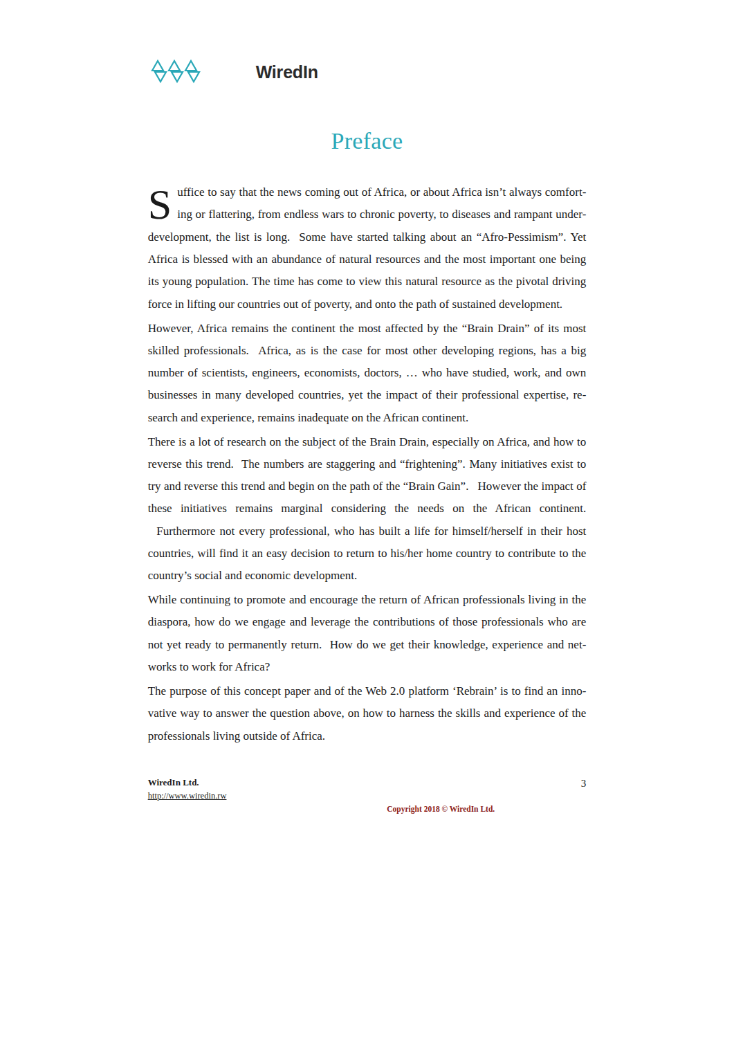WiredIn
Preface
Suffice to say that the news coming out of Africa, or about Africa isn’t always comforting or flattering, from endless wars to chronic poverty, to diseases and rampant under-development, the list is long. Some have started talking about an “Afro-Pessimism”. Yet Africa is blessed with an abundance of natural resources and the most important one being its young population. The time has come to view this natural resource as the pivotal driving force in lifting our countries out of poverty, and onto the path of sustained development.
However, Africa remains the continent the most affected by the “Brain Drain” of its most skilled professionals. Africa, as is the case for most other developing regions, has a big number of scientists, engineers, economists, doctors, … who have studied, work, and own businesses in many developed countries, yet the impact of their professional expertise, research and experience, remains inadequate on the African continent.
There is a lot of research on the subject of the Brain Drain, especially on Africa, and how to reverse this trend. The numbers are staggering and “frightening”. Many initiatives exist to try and reverse this trend and begin on the path of the “Brain Gain”. However the impact of these initiatives remains marginal considering the needs on the African continent. Furthermore not every professional, who has built a life for himself/herself in their host countries, will find it an easy decision to return to his/her home country to contribute to the country’s social and economic development.
While continuing to promote and encourage the return of African professionals living in the diaspora, how do we engage and leverage the contributions of those professionals who are not yet ready to permanently return. How do we get their knowledge, experience and networks to work for Africa?
The purpose of this concept paper and of the Web 2.0 platform ‘Rebrain’ is to find an innovative way to answer the question above, on how to harness the skills and experience of the professionals living outside of Africa.
WiredIn Ltd.
http://www.wiredin.rw
Copyright 2018 © WiredIn Ltd.
3